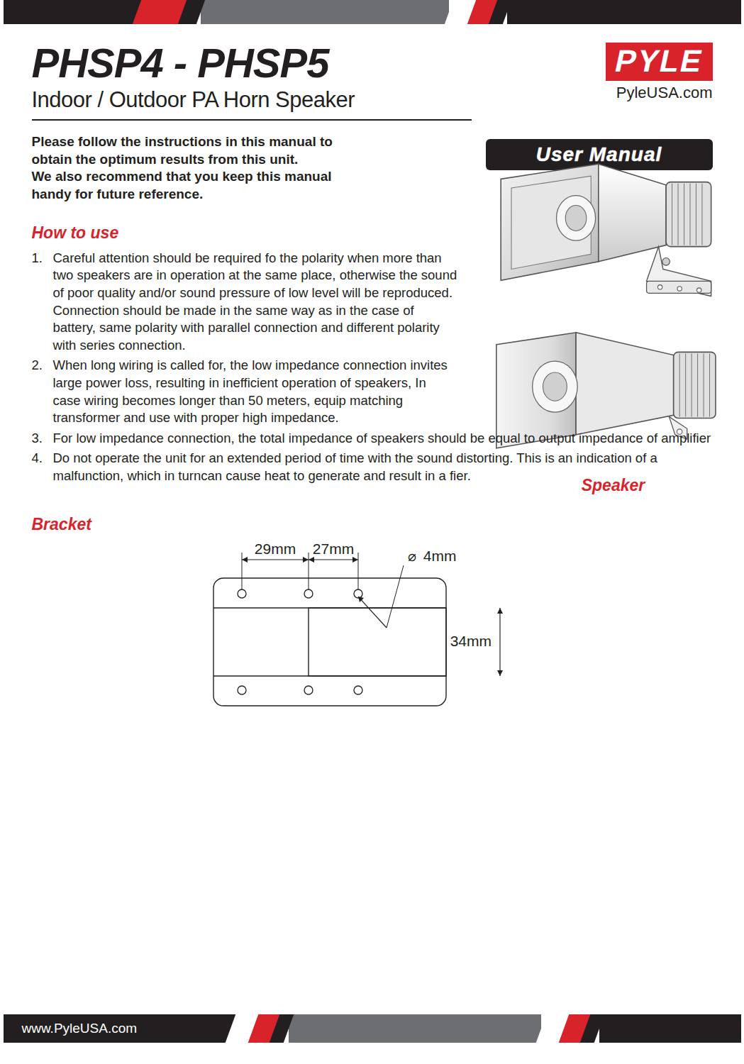PHSP4 - PHSP5
Indoor / Outdoor PA Horn Speaker
PYLE PyleUSA.com
User Manual
Speaker
Please follow the instructions in this manual to
obtain the optimum results from this unit.
We also recommend that you keep this manual
handy for future reference.
How to use
1. Careful attention should be required fo the polarity when more than two speakers are in operation at the same place, otherwise the sound of poor quality and/or sound pressure of low level will be reproduced. Connection should be made in the same way as in the case of battery, same polarity with parallel connection and different polarity with series connection.
2. When long wiring is called for, the low impedance connection invites large power loss, resulting in inefficient operation of speakers, In case wiring becomes longer than 50 meters, equip matching transformer and use with proper high impedance.
3. For low impedance connection, the total impedance of speakers should be equal to output impedance of amplifier
4. Do not operate the unit for an extended period of time with the sound distorting. This is an indication of a malfunction, which in turncan cause heat to generate and result in a fier.
Bracket
29mm 27mm ⌀ 4mm 34mm
www.PyleUSA.com